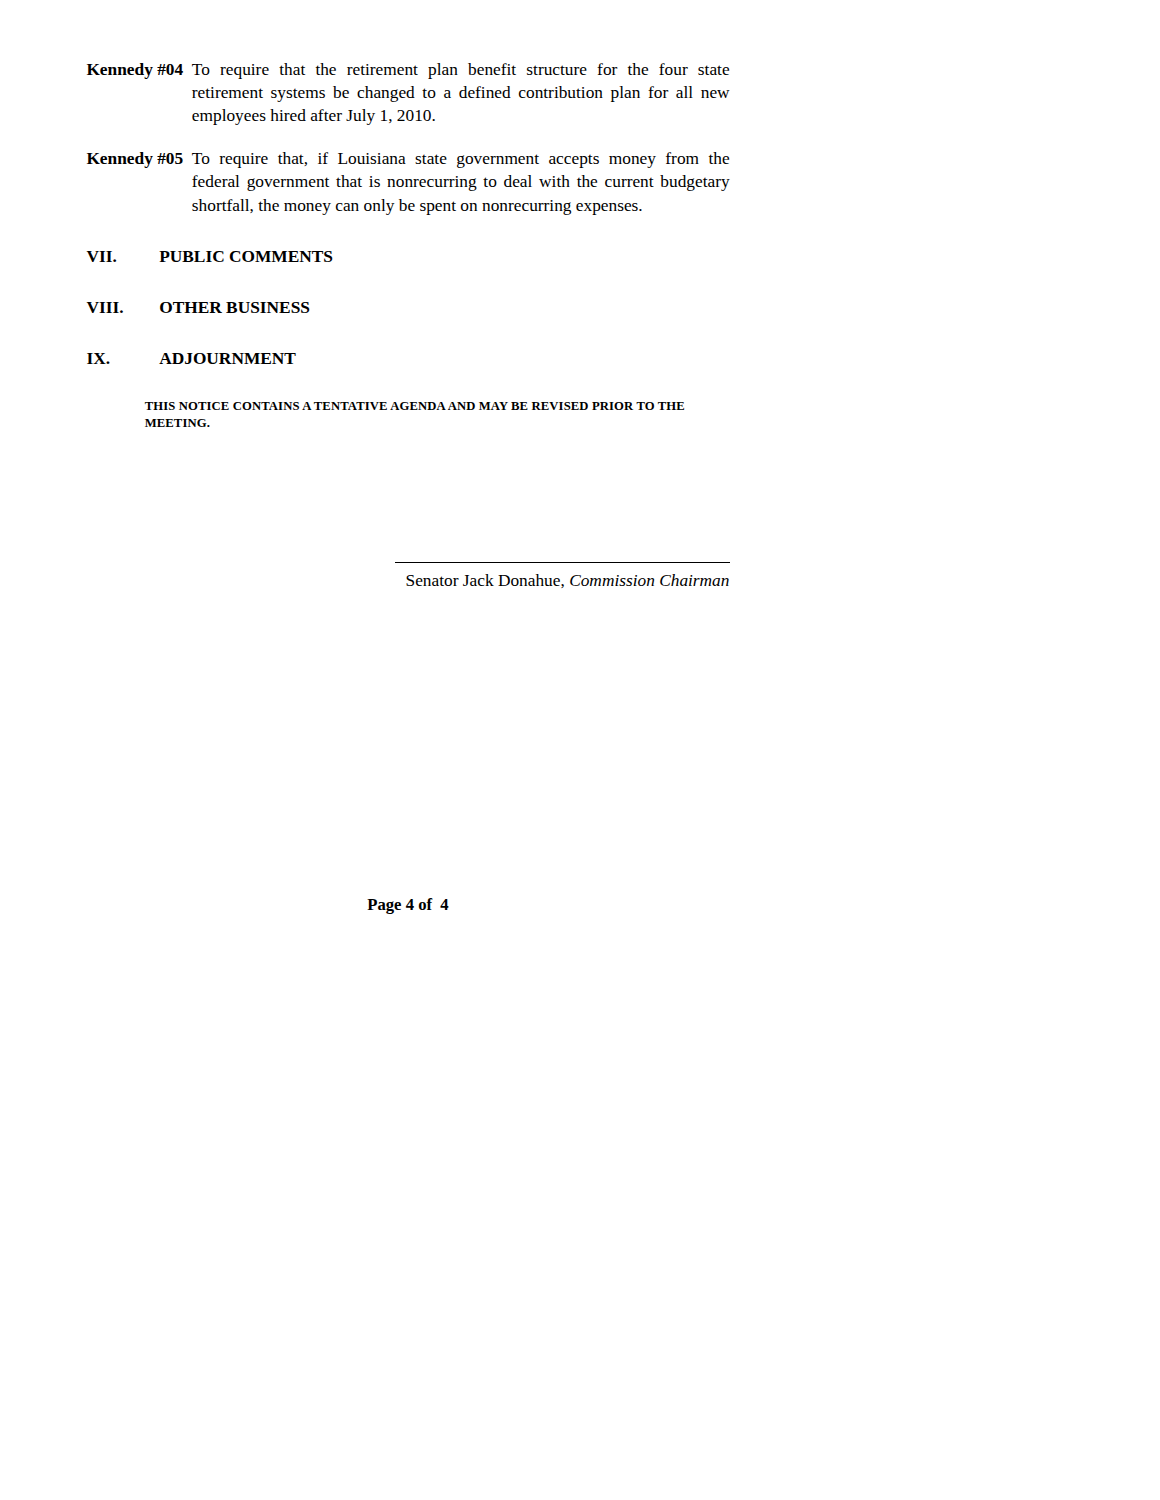Kennedy #04
To require that the retirement plan benefit structure for the four state retirement systems be changed to a defined contribution plan for all new employees hired after July 1, 2010.
Kennedy #05
To require that, if Louisiana state government accepts money from the federal government that is nonrecurring to deal with the current budgetary shortfall, the money can only be spent on nonrecurring expenses.
VII.
PUBLIC COMMENTS
VIII.
OTHER BUSINESS
IX.
ADJOURNMENT
THIS NOTICE CONTAINS A TENTATIVE AGENDA AND MAY BE REVISED PRIOR TO THE MEETING.
Senator Jack Donahue, Commission Chairman
Page 4 of 4